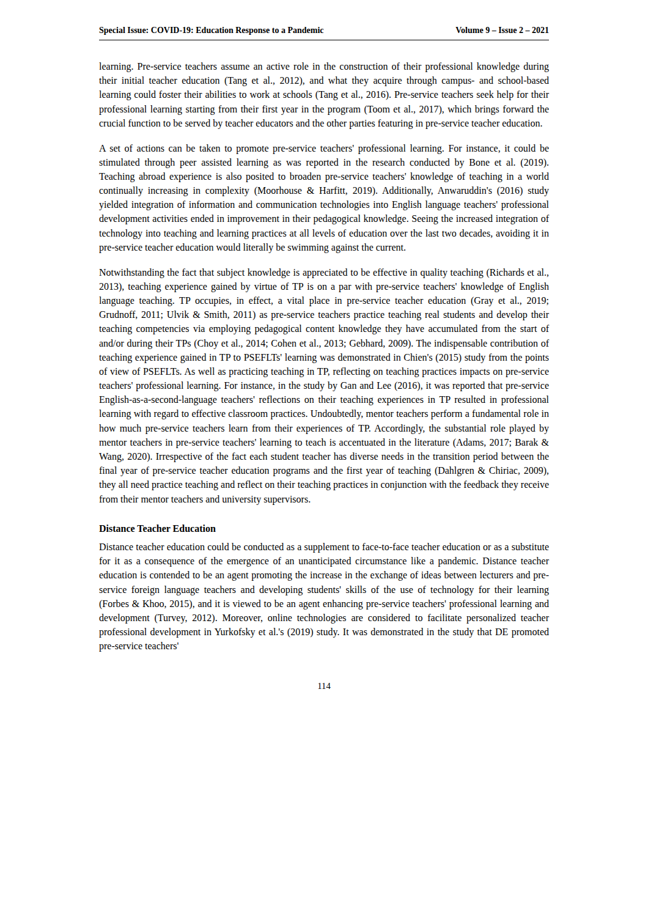Special Issue: COVID-19: Education Response to a Pandemic Volume 9 – Issue 2 – 2021
learning. Pre-service teachers assume an active role in the construction of their professional knowledge during their initial teacher education (Tang et al., 2012), and what they acquire through campus- and school-based learning could foster their abilities to work at schools (Tang et al., 2016). Pre-service teachers seek help for their professional learning starting from their first year in the program (Toom et al., 2017), which brings forward the crucial function to be served by teacher educators and the other parties featuring in pre-service teacher education.
A set of actions can be taken to promote pre-service teachers' professional learning. For instance, it could be stimulated through peer assisted learning as was reported in the research conducted by Bone et al. (2019). Teaching abroad experience is also posited to broaden pre-service teachers' knowledge of teaching in a world continually increasing in complexity (Moorhouse & Harfitt, 2019). Additionally, Anwaruddin's (2016) study yielded integration of information and communication technologies into English language teachers' professional development activities ended in improvement in their pedagogical knowledge. Seeing the increased integration of technology into teaching and learning practices at all levels of education over the last two decades, avoiding it in pre-service teacher education would literally be swimming against the current.
Notwithstanding the fact that subject knowledge is appreciated to be effective in quality teaching (Richards et al., 2013), teaching experience gained by virtue of TP is on a par with pre-service teachers' knowledge of English language teaching. TP occupies, in effect, a vital place in pre-service teacher education (Gray et al., 2019; Grudnoff, 2011; Ulvik & Smith, 2011) as pre-service teachers practice teaching real students and develop their teaching competencies via employing pedagogical content knowledge they have accumulated from the start of and/or during their TPs (Choy et al., 2014; Cohen et al., 2013; Gebhard, 2009). The indispensable contribution of teaching experience gained in TP to PSEFLTs' learning was demonstrated in Chien's (2015) study from the points of view of PSEFLTs. As well as practicing teaching in TP, reflecting on teaching practices impacts on pre-service teachers' professional learning. For instance, in the study by Gan and Lee (2016), it was reported that pre-service English-as-a-second-language teachers' reflections on their teaching experiences in TP resulted in professional learning with regard to effective classroom practices. Undoubtedly, mentor teachers perform a fundamental role in how much pre-service teachers learn from their experiences of TP. Accordingly, the substantial role played by mentor teachers in pre-service teachers' learning to teach is accentuated in the literature (Adams, 2017; Barak & Wang, 2020). Irrespective of the fact each student teacher has diverse needs in the transition period between the final year of pre-service teacher education programs and the first year of teaching (Dahlgren & Chiriac, 2009), they all need practice teaching and reflect on their teaching practices in conjunction with the feedback they receive from their mentor teachers and university supervisors.
Distance Teacher Education
Distance teacher education could be conducted as a supplement to face-to-face teacher education or as a substitute for it as a consequence of the emergence of an unanticipated circumstance like a pandemic. Distance teacher education is contended to be an agent promoting the increase in the exchange of ideas between lecturers and pre-service foreign language teachers and developing students' skills of the use of technology for their learning (Forbes & Khoo, 2015), and it is viewed to be an agent enhancing pre-service teachers' professional learning and development (Turvey, 2012). Moreover, online technologies are considered to facilitate personalized teacher professional development in Yurkofsky et al.'s (2019) study. It was demonstrated in the study that DE promoted pre-service teachers'
114